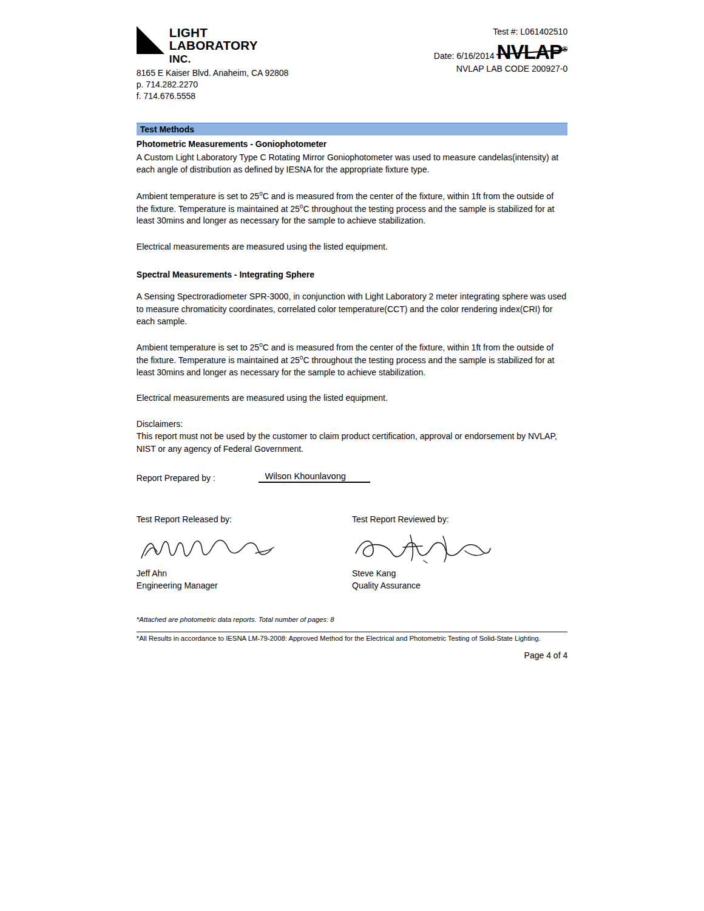LIGHT
LABORATORY
INC.
8165 E Kaiser Blvd. Anaheim, CA 92808
p. 714.282.2270
f. 714.676.5558
Test #: L061402510
Date: 6/16/2014
NVLAP®
NVLAP LAB CODE 200927-0
Test Methods
Photometric Measurements - Goniophotometer
A Custom Light Laboratory Type C Rotating Mirror Goniophotometer was used to measure candelas(intensity) at each angle of distribution as defined by IESNA for the appropriate fixture type.
Ambient temperature is set to 25oC and is measured from the center of the fixture, within 1ft from the outside of the fixture. Temperature is maintained at 25oC throughout the testing process and the sample is stabilized for at least 30mins and longer as necessary for the sample to achieve stabilization.
Electrical measurements are measured using the listed equipment.
Spectral Measurements - Integrating Sphere
A Sensing Spectroradiometer SPR-3000, in conjunction with Light Laboratory 2 meter integrating sphere was used to measure chromaticity coordinates, correlated color temperature(CCT) and the color rendering index(CRI) for each sample.
Ambient temperature is set to 25oC and is measured from the center of the fixture, within 1ft from the outside of the fixture. Temperature is maintained at 25oC throughout the testing process and the sample is stabilized for at least 30mins and longer as necessary for the sample to achieve stabilization.
Electrical measurements are measured using the listed equipment.
Disclaimers:
This report must not be used by the customer to claim product certification, approval or endorsement by NVLAP, NIST or any agency of Federal Government.
Report Prepared by :
Wilson Khounlavong
Test Report Released by:
Jeff Ahn
Engineering Manager
Test Report Reviewed by:
Steve Kang
Quality Assurance
*Attached are photometric data reports. Total number of pages: 8
*All Results in accordance to IESNA LM-79-2008: Approved Method for the Electrical and Photometric Testing of Solid-State Lighting.
Page 4 of 4